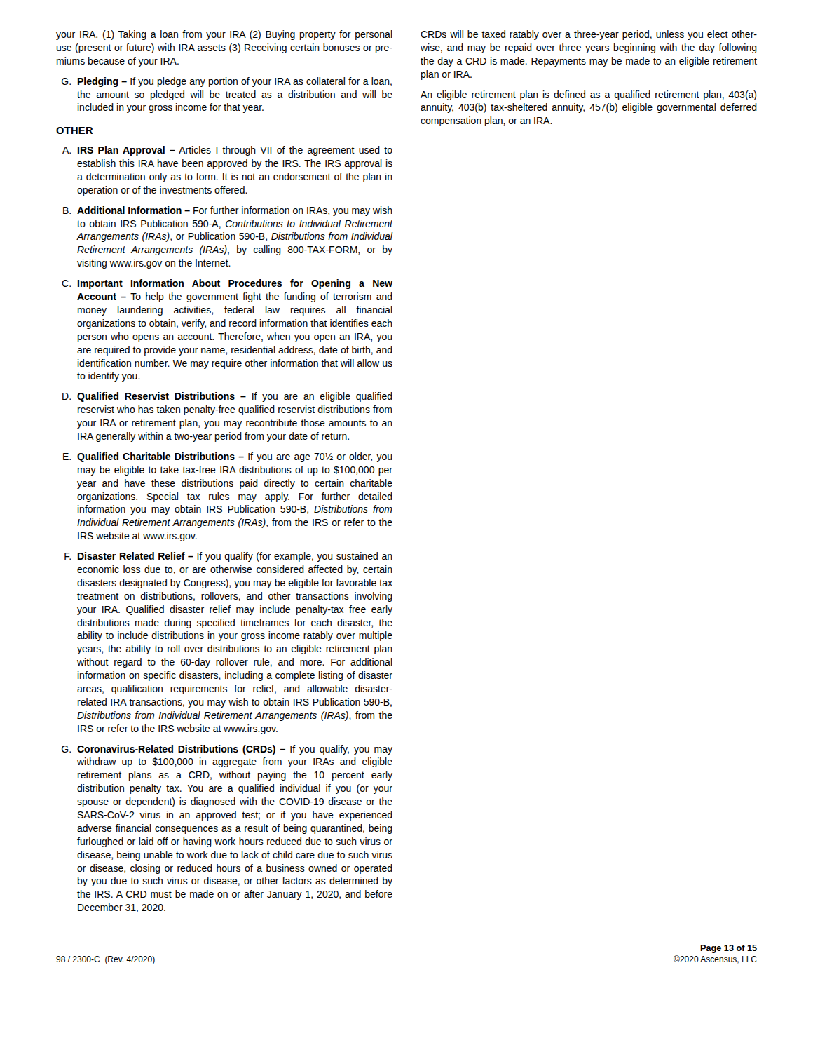your IRA. (1) Taking a loan from your IRA (2) Buying property for personal use (present or future) with IRA assets (3) Receiving certain bonuses or premiums because of your IRA.
Pledging – If you pledge any portion of your IRA as collateral for a loan, the amount so pledged will be treated as a distribution and will be included in your gross income for that year.
OTHER
IRS Plan Approval – Articles I through VII of the agreement used to establish this IRA have been approved by the IRS. The IRS approval is a determination only as to form. It is not an endorsement of the plan in operation or of the investments offered.
Additional Information – For further information on IRAs, you may wish to obtain IRS Publication 590-A, Contributions to Individual Retirement Arrangements (IRAs), or Publication 590-B, Distributions from Individual Retirement Arrangements (IRAs), by calling 800-TAX-FORM, or by visiting www.irs.gov on the Internet.
Important Information About Procedures for Opening a New Account – To help the government fight the funding of terrorism and money laundering activities, federal law requires all financial organizations to obtain, verify, and record information that identifies each person who opens an account. Therefore, when you open an IRA, you are required to provide your name, residential address, date of birth, and identification number. We may require other information that will allow us to identify you.
Qualified Reservist Distributions – If you are an eligible qualified reservist who has taken penalty-free qualified reservist distributions from your IRA or retirement plan, you may recontribute those amounts to an IRA generally within a two-year period from your date of return.
Qualified Charitable Distributions – If you are age 70½ or older, you may be eligible to take tax-free IRA distributions of up to $100,000 per year and have these distributions paid directly to certain charitable organizations. Special tax rules may apply. For further detailed information you may obtain IRS Publication 590-B, Distributions from Individual Retirement Arrangements (IRAs), from the IRS or refer to the IRS website at www.irs.gov.
Disaster Related Relief – If you qualify (for example, you sustained an economic loss due to, or are otherwise considered affected by, certain disasters designated by Congress), you may be eligible for favorable tax treatment on distributions, rollovers, and other transactions involving your IRA. Qualified disaster relief may include penalty-tax free early distributions made during specified timeframes for each disaster, the ability to include distributions in your gross income ratably over multiple years, the ability to roll over distributions to an eligible retirement plan without regard to the 60-day rollover rule, and more. For additional information on specific disasters, including a complete listing of disaster areas, qualification requirements for relief, and allowable disaster-related IRA transactions, you may wish to obtain IRS Publication 590-B, Distributions from Individual Retirement Arrangements (IRAs), from the IRS or refer to the IRS website at www.irs.gov.
Coronavirus-Related Distributions (CRDs) – If you qualify, you may withdraw up to $100,000 in aggregate from your IRAs and eligible retirement plans as a CRD, without paying the 10 percent early distribution penalty tax. You are a qualified individual if you (or your spouse or dependent) is diagnosed with the COVID-19 disease or the SARS-CoV-2 virus in an approved test; or if you have experienced adverse financial consequences as a result of being quarantined, being furloughed or laid off or having work hours reduced due to such virus or disease, being unable to work due to lack of child care due to such virus or disease, closing or reduced hours of a business owned or operated by you due to such virus or disease, or other factors as determined by the IRS. A CRD must be made on or after January 1, 2020, and before December 31, 2020.
CRDs will be taxed ratably over a three-year period, unless you elect otherwise, and may be repaid over three years beginning with the day following the day a CRD is made. Repayments may be made to an eligible retirement plan or IRA.
An eligible retirement plan is defined as a qualified retirement plan, 403(a) annuity, 403(b) tax-sheltered annuity, 457(b) eligible governmental deferred compensation plan, or an IRA.
98 / 2300-C (Rev. 4/2020)
Page 13 of 15
©2020 Ascensus, LLC